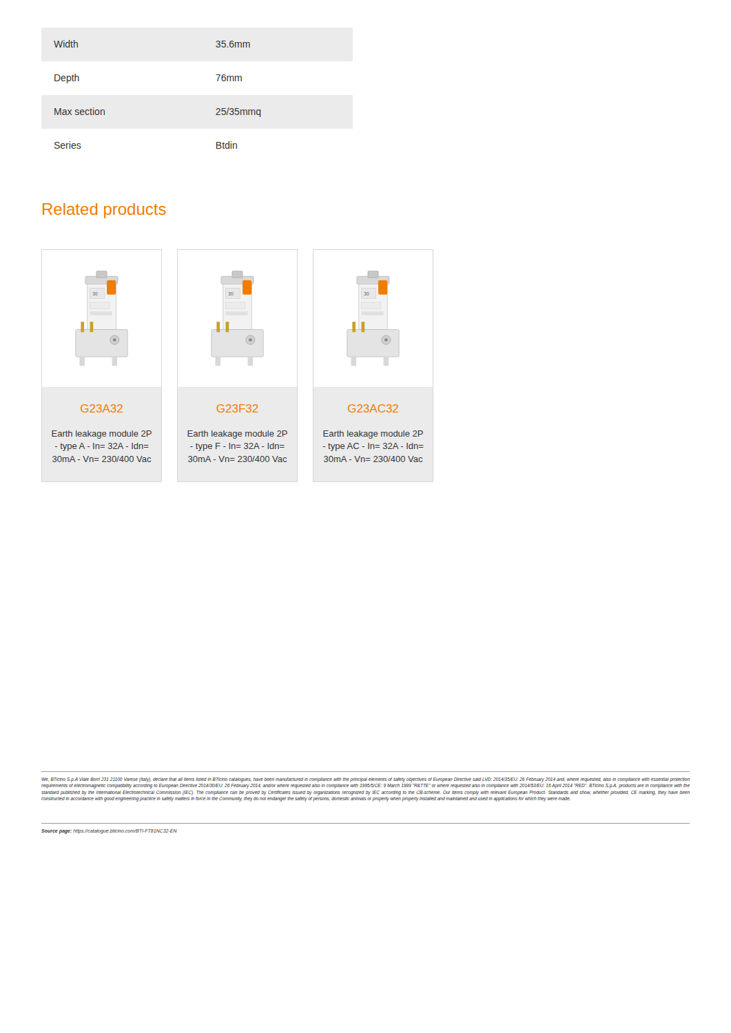| Width | 35.6mm |
| Depth | 76mm |
| Max section | 25/35mmq |
| Series | Btdin |
Related products
30
G23A32
Earth leakage module 2P - type A - In= 32A - Idn= 30mA - Vn= 230/400 Vac
30
G23F32
Earth leakage module 2P - type F - In= 32A - Idn= 30mA - Vn= 230/400 Vac
30
G23AC32
Earth leakage module 2P - type AC - In= 32A - Idn= 30mA - Vn= 230/400 Vac
We, BTicino S.p.A Viale Borri 231 21100 Varese (Italy), declare that all items listed in BTicino catalogues, have been manufactured in compliance with the principal elements of safety objectives of European Directive said LVD: 2014/35/EU: 26 February 2014 and, where requested, also in compliance with essential protection requirements of electromagnetic compatibility according to European Directive 2014/30/EU: 26 February 2014, and/or where requested also in compliance with 1995/5/CE: 9 March 1999 "R&TTE" or where requested also in compliance with 2014/53/EU: 16 April 2014 "RED". BTicino S.p.A. products are in compliance with the standard published by the International Electrotechnical Commission (IEC). The compliance can be proved by Certificates issued by organizations recognized by IEC according to the CB-scheme. Our items comply with relevant European Product- Standards and show, whether provided, CE marking, they have been constructed in accordance with good engineering practice in safety matters in force in the Community, they do not endanger the safety of persons, domestic animals or property when properly installed and maintained and used in applications for which they were made.
Source page: https://catalogue.bticino.com/BTI-FT81NC32-EN